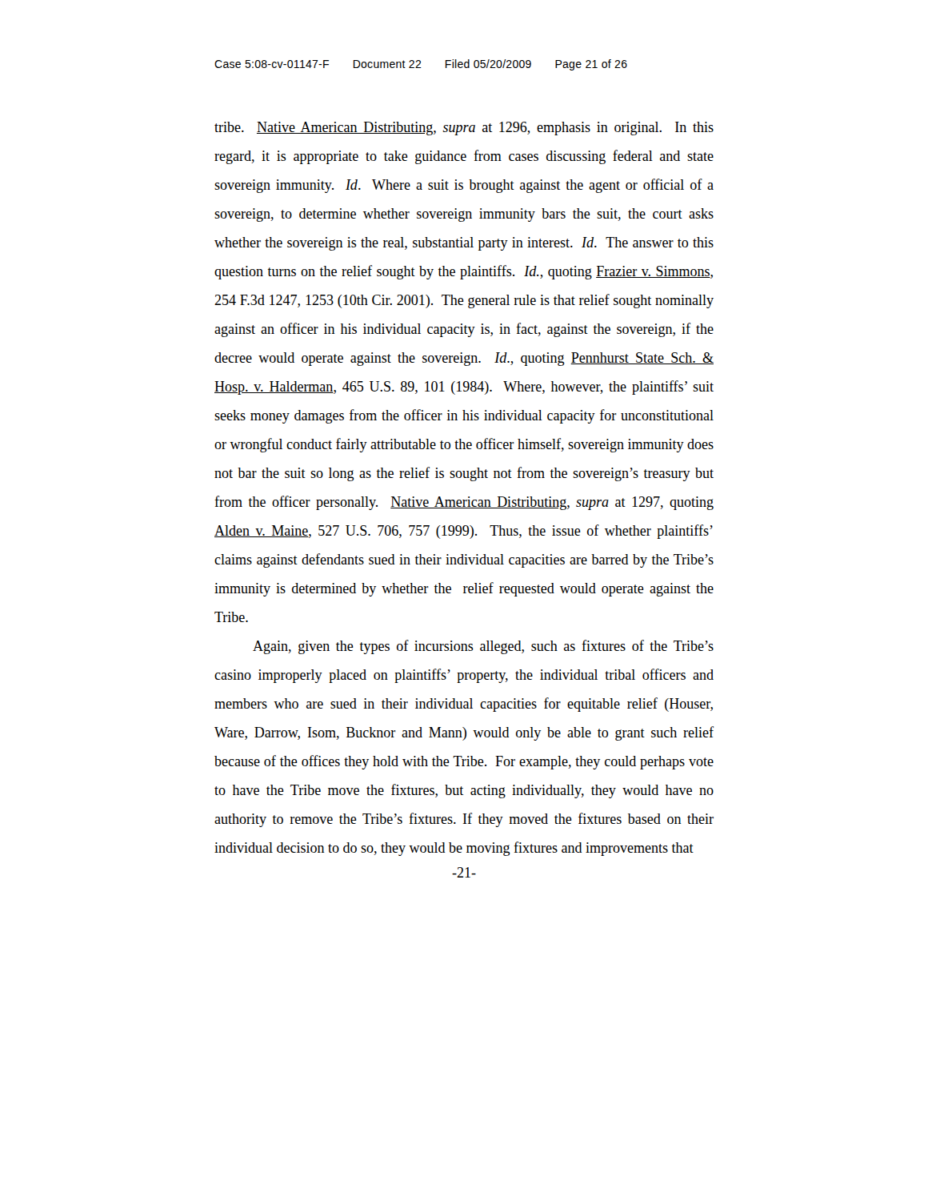Case 5:08-cv-01147-F Document 22 Filed 05/20/2009 Page 21 of 26
tribe. Native American Distributing, supra at 1296, emphasis in original. In this regard, it is appropriate to take guidance from cases discussing federal and state sovereign immunity. Id. Where a suit is brought against the agent or official of a sovereign, to determine whether sovereign immunity bars the suit, the court asks whether the sovereign is the real, substantial party in interest. Id. The answer to this question turns on the relief sought by the plaintiffs. Id., quoting Frazier v. Simmons, 254 F.3d 1247, 1253 (10th Cir. 2001). The general rule is that relief sought nominally against an officer in his individual capacity is, in fact, against the sovereign, if the decree would operate against the sovereign. Id., quoting Pennhurst State Sch. & Hosp. v. Halderman, 465 U.S. 89, 101 (1984). Where, however, the plaintiffs’ suit seeks money damages from the officer in his individual capacity for unconstitutional or wrongful conduct fairly attributable to the officer himself, sovereign immunity does not bar the suit so long as the relief is sought not from the sovereign’s treasury but from the officer personally. Native American Distributing, supra at 1297, quoting Alden v. Maine, 527 U.S. 706, 757 (1999). Thus, the issue of whether plaintiffs’ claims against defendants sued in their individual capacities are barred by the Tribe’s immunity is determined by whether the relief requested would operate against the Tribe.
Again, given the types of incursions alleged, such as fixtures of the Tribe’s casino improperly placed on plaintiffs’ property, the individual tribal officers and members who are sued in their individual capacities for equitable relief (Houser, Ware, Darrow, Isom, Bucknor and Mann) would only be able to grant such relief because of the offices they hold with the Tribe. For example, they could perhaps vote to have the Tribe move the fixtures, but acting individually, they would have no authority to remove the Tribe’s fixtures. If they moved the fixtures based on their individual decision to do so, they would be moving fixtures and improvements that
-21-